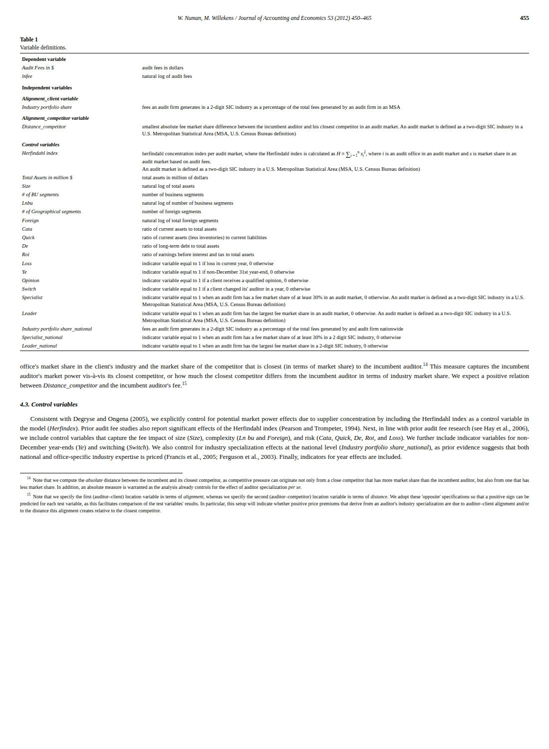W. Numan, M. Willekens / Journal of Accounting and Economics 53 (2012) 450–465 455
Table 1 Variable definitions.
| Dependent variable |
| Audit Fees in $ | audit fees in dollars |
| lnfee | natural log of audit fees |
| Independent variables |
| Alignment_client variable |
| Industry portfolio share | fees an audit firm generates in a 2-digit SIC industry as a percentage of the total fees generated by an audit firm in an MSA |
| Alignment_competitor variable |
| Distance_competitor | smallest absolute fee market share difference between the incumbent auditor and his closest competitor in an audit market. An audit market is defined as a two-digit SIC industry in a U.S. Metropolitan Statistical Area (MSA, U.S. Census Bureau definition) |
| Control variables |
| Herfindahl index | herfindahl concentration index per audit market, where the Herfindahl index is calculated as H ≡ ∑ i = 1 n s i 2 , where i is an audit office in an audit market and s is market share in an audit market based on audit fees. An audit market is defined as a two-digit SIC industry in a U.S. Metropolitan Statistical Area (MSA, U.S. Census Bureau definition) |
| Total Assets in million $ | total assets in million of dollars |
| Size | natural log of total assets |
| # of BU segments | number of business segments |
| Lnbu | natural log of number of business segments |
| # of Geographical segments | number of foreign segments |
| Foreign | natural log of total foreign segments |
| Cata | ratio of current assets to total assets |
| Quick | ratio of current assets (less inventories) to current liabilities |
| De | ratio of long-term debt to total assets |
| Roi | ratio of earnings before interest and tax to total assets |
| Loss | indicator variable equal to 1 if loss in current year, 0 otherwise |
| Ye | indicator variable equal to 1 if non-December 31st year-end, 0 otherwise |
| Opinion | indicator variable equal to 1 if a client receives a qualified opinion, 0 otherwise |
| Switch | indicator variable equal to 1 if a client changed its' auditor in a year, 0 otherwise |
| Specialist | indicator variable equal to 1 when an audit firm has a fee market share of at least 30% in an audit market, 0 otherwise. An audit market is defined as a two-digit SIC industry in a U.S. Metropolitan Statistical Area (MSA, U.S. Census Bureau definition) |
| Leader | indicator variable equal to 1 when an audit firm has the largest fee market share in an audit market, 0 otherwise. An audit market is defined as a two-digit SIC industry in a U.S. Metropolitan Statistical Area (MSA, U.S. Census Bureau definition) |
| Industry portfolio share_national | fees an audit firm generates in a 2-digit SIC industry as a percentage of the total fees generated by and audit firm nationwide |
| Specialist_national | indicator variable equal to 1 when an audit firm has a fee market share of at least 30% in a 2 digit SIC industry, 0 otherwise |
| Leader_national | indicator variable equal to 1 when an audit firm has the largest fee market share in a 2-digit SIC industry, 0 otherwise |
office's market share in the client's industry and the market share of the competitor that is closest (in terms of market share) to the incumbent auditor.14 This measure captures the incumbent auditor's market power vis-à-vis its closest competitor, or how much the closest competitor differs from the incumbent auditor in terms of industry market share. We expect a positive relation between Distance_competitor and the incumbent auditor's fee.15
4.3. Control variables
Consistent with Degryse and Ongena (2005), we explicitly control for potential market power effects due to supplier concentration by including the Herfindahl index as a control variable in the model (Herfindex). Prior audit fee studies also report significant effects of the Herfindahl index (Pearson and Trompeter, 1994). Next, in line with prior audit fee research (see Hay et al., 2006), we include control variables that capture the fee impact of size (Size), complexity (Ln bu and Foreign), and risk (Cata, Quick, De, Roi, and Loss). We further include indicator variables for non-December year-ends (Ye) and switching (Switch). We also control for industry specialization effects at the national level (Industry portfolio share_national), as prior evidence suggests that both national and office-specific industry expertise is priced (Francis et al., 2005; Ferguson et al., 2003). Finally, indicators for year effects are included.
14 Note that we compute the absolute distance between the incumbent and its closest competitor, as competitive pressure can originate not only from a close competitor that has more market share than the incumbent auditor, but also from one that has less market share. In addition, an absolute measure is warranted as the analysis already controls for the effect of auditor specialization per se.
15 Note that we specify the first (auditor–client) location variable in terms of alignment, whereas we specify the second (auditor–competitor) location variable in terms of distance. We adopt these 'opposite' specifications so that a positive sign can be predicted for each test variable, as this facilitates comparison of the test variables' results. In particular, this setup will indicate whether positive price premiums that derive from an auditor's industry specialization are due to auditor–client alignment and/or to the distance this alignment creates relative to the closest competitor.